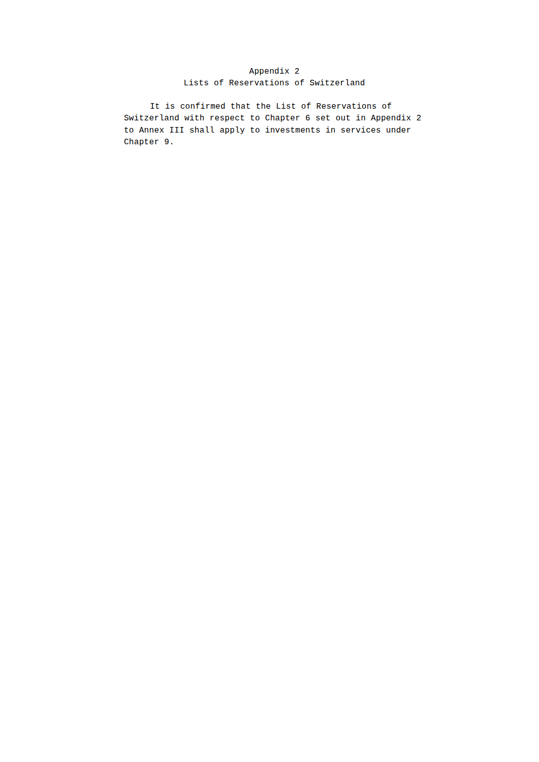Appendix 2 Lists of Reservations of Switzerland
It is confirmed that the List of Reservations of Switzerland with respect to Chapter 6 set out in Appendix 2 to Annex III shall apply to investments in services under Chapter 9.